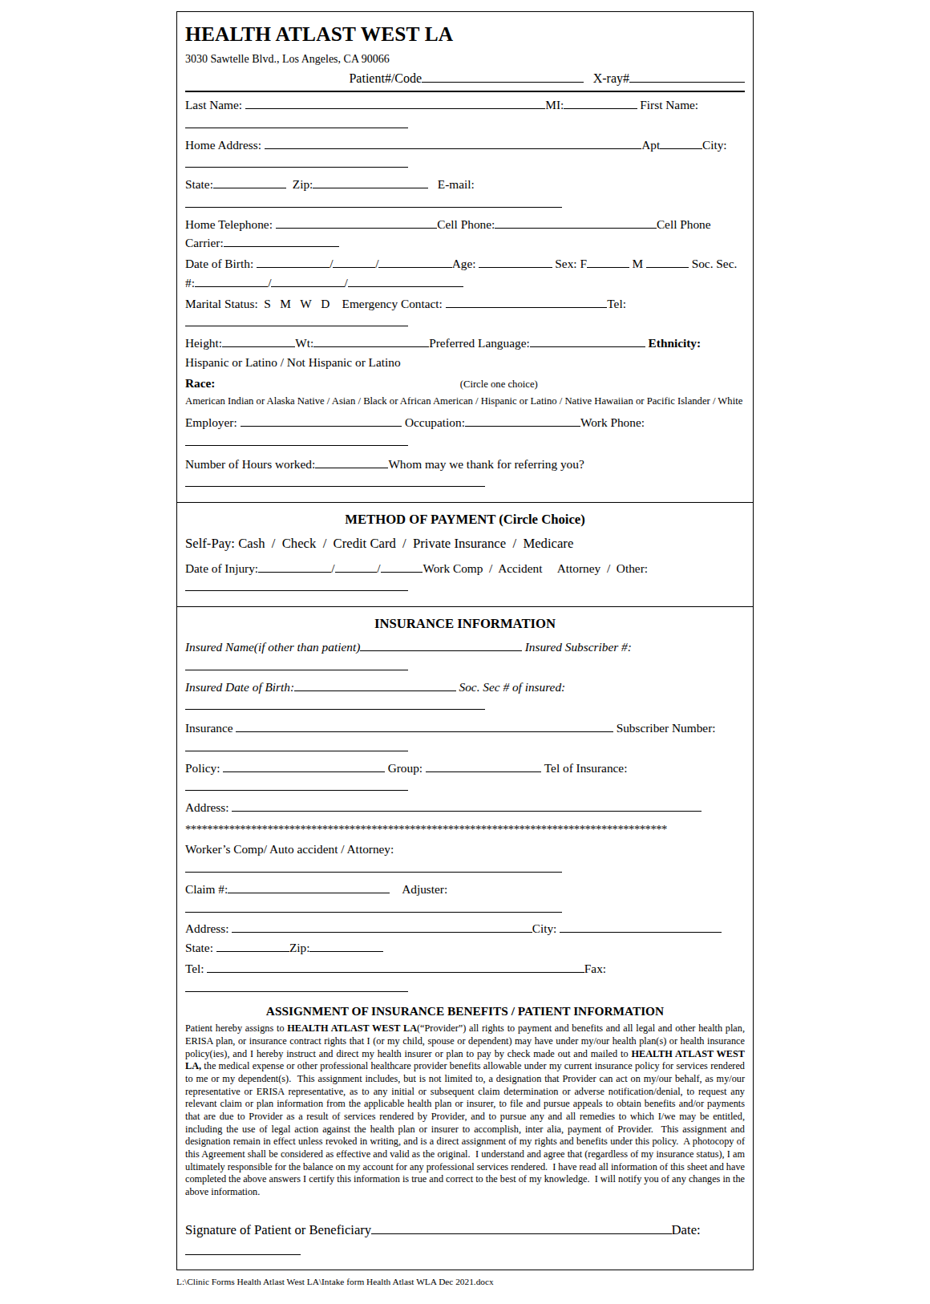HEALTH ATLAST WEST LA
3030 Sawtelle Blvd., Los Angeles, CA 90066
Patient#/Code X-ray#
Last Name: MI: First Name:
Home Address: Apt City:
State: Zip: E-mail:
Home Telephone: Cell Phone: Cell Phone Carrier:
Date of Birth: / / Age: Sex: F M Soc. Sec. #: / /
Marital Status: S M W D Emergency Contact: Tel:
Height: Wt: Preferred Language: Ethnicity: Hispanic or Latino / Not Hispanic or Latino
Race: (Circle one choice)
American Indian or Alaska Native / Asian / Black or African American / Hispanic or Latino / Native Hawaiian or Pacific Islander / White
Employer: Occupation: Work Phone:
Number of Hours worked: Whom may we thank for referring you?
METHOD OF PAYMENT (Circle Choice)
Self-Pay: Cash / Check / Credit Card / Private Insurance / Medicare
Date of Injury: / / Work Comp / Accident Attorney / Other:
INSURANCE INFORMATION
Insured Name(if other than patient) Insured Subscriber #:
Insured Date of Birth: Soc. Sec # of insured:
Insurance Subscriber Number:
Policy: Group: Tel of Insurance:
Address:
****************************************************************************************
Worker’s Comp/ Auto accident / Attorney:
Claim #: Adjuster:
Address: City: State: Zip:
Tel: Fax:
ASSIGNMENT OF INSURANCE BENEFITS / PATIENT INFORMATION
Patient hereby assigns to HEALTH ATLAST WEST LA(“Provider”) all rights to payment and benefits and all legal and other health plan, ERISA plan, or insurance contract rights that I (or my child, spouse or dependent) may have under my/our health plan(s) or health insurance policy(ies), and I hereby instruct and direct my health insurer or plan to pay by check made out and mailed to HEALTH ATLAST WEST LA, the medical expense or other professional healthcare provider benefits allowable under my current insurance policy for services rendered to me or my dependent(s). This assignment includes, but is not limited to, a designation that Provider can act on my/our behalf, as my/our representative or ERISA representative, as to any initial or subsequent claim determination or adverse notification/denial, to request any relevant claim or plan information from the applicable health plan or insurer, to file and pursue appeals to obtain benefits and/or payments that are due to Provider as a result of services rendered by Provider, and to pursue any and all remedies to which I/we may be entitled, including the use of legal action against the health plan or insurer to accomplish, inter alia, payment of Provider. This assignment and designation remain in effect unless revoked in writing, and is a direct assignment of my rights and benefits under this policy. A photocopy of this Agreement shall be considered as effective and valid as the original. I understand and agree that (regardless of my insurance status), I am ultimately responsible for the balance on my account for any professional services rendered. I have read all information of this sheet and have completed the above answers I certify this information is true and correct to the best of my knowledge. I will notify you of any changes in the above information.
Signature of Patient or Beneficiary Date:
L:\Clinic Forms Health Atlast West LA\Intake form Health Atlast WLA Dec 2021.docx